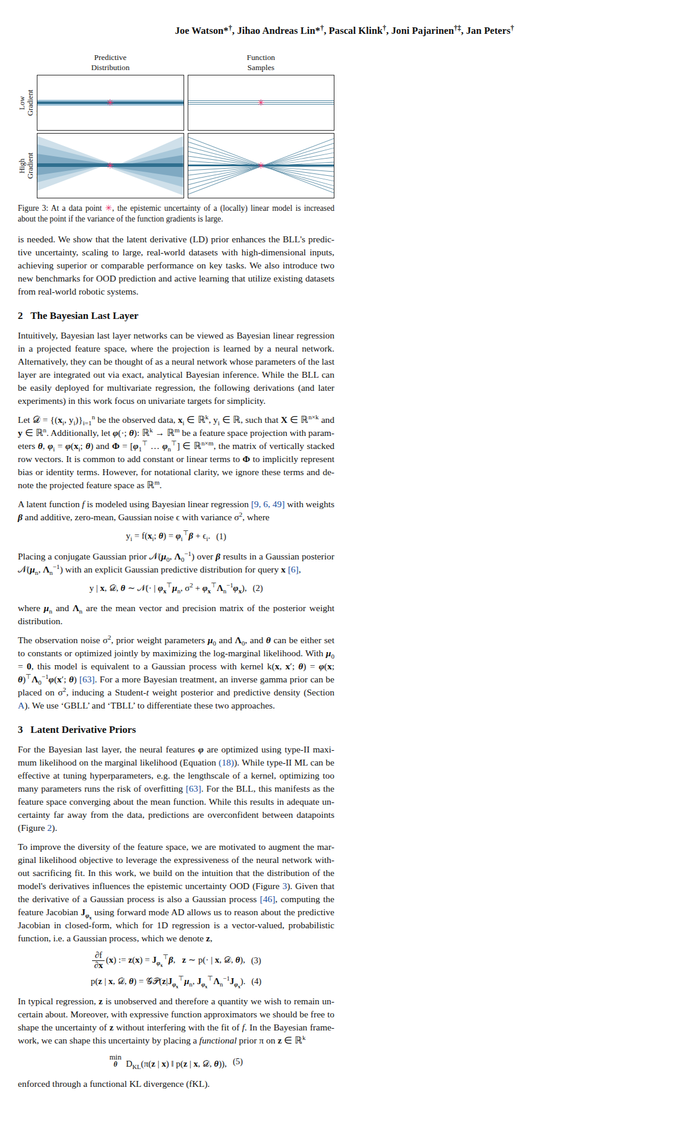Joe Watson*†, Jihao Andreas Lin*†, Pascal Klink†, Joni Pajarinen†‡, Jan Peters†
Predictive
Distribution
Function
Samples
Low
Gradient
Variance
✳
✳
High
Gradient
Variance
✳
✳
Figure 3: At a data point ✳, the epistemic uncertainty of a (locally) linear model is increased about the point if the variance of the function gradients is large.
is needed. We show that the latent derivative (LD) prior enhances the BLL's predictive uncertainty, scaling to large, real-world datasets with high-dimensional inputs, achieving superior or comparable performance on key tasks. We also introduce two new benchmarks for OOD prediction and active learning that utilize existing datasets from real-world robotic systems.
2 The Bayesian Last Layer
Intuitively, Bayesian last layer networks can be viewed as Bayesian linear regression in a projected feature space, where the projection is learned by a neural network. Alternatively, they can be thought of as a neural network whose parameters of the last layer are integrated out via exact, analytical Bayesian inference. While the BLL can be easily deployed for multivariate regression, the following derivations (and later experiments) in this work focus on univariate targets for simplicity.
Let 𝒟 = {(xi, yi)}i=1n be the observed data, xi ∈ ℝk, yi ∈ ℝ, such that X ∈ ℝn×k and y ∈ ℝn. Additionally, let φ(·; θ): ℝk → ℝm be a feature space projection with parameters θ, φi = φ(xi; θ) and Φ = [φ1⊤ … φn⊤] ∈ ℝn×m, the matrix of vertically stacked row vectors. It is common to add constant or linear terms to Φ to implicitly represent bias or identity terms. However, for notational clarity, we ignore these terms and denote the projected feature space as ℝm.
A latent function f is modeled using Bayesian linear regression [9, 6, 49] with weights β and additive, zero-mean, Gaussian noise ϵ with variance σ2, where
yi = f(xi; θ) = φi⊤β + ϵi. (1)
Placing a conjugate Gaussian prior 𝒩(μ0, Λ0−1) over β results in a Gaussian posterior 𝒩(μn, Λn−1) with an explicit Gaussian predictive distribution for query x [6],
y | x, 𝒟, θ ∼ 𝒩(· | φx⊤μn, σ2 + φx⊤Λn−1φx), (2)
where μn and Λn are the mean vector and precision matrix of the posterior weight distribution.
The observation noise σ2, prior weight parameters μ0 and Λ0, and θ can be either set to constants or optimized jointly by maximizing the log-marginal likelihood. With μ0 = 0, this model is equivalent to a Gaussian process with kernel k(x, x′; θ) = φ(x; θ)⊤Λ0−1φ(x′; θ) [63]. For a more Bayesian treatment, an inverse gamma prior can be placed on σ2, inducing a Student-t weight posterior and predictive density (Section A). We use ‘GBLL’ and ‘TBLL’ to differentiate these two approaches.
3 Latent Derivative Priors
For the Bayesian last layer, the neural features φ are optimized using type-II maximum likelihood on the marginal likelihood (Equation (18)). While type-II ML can be effective at tuning hyperparameters, e.g. the lengthscale of a kernel, optimizing too many parameters runs the risk of overfitting [63]. For the BLL, this manifests as the feature space converging about the mean function. While this results in adequate uncertainty far away from the data, predictions are overconfident between datapoints (Figure 2).
To improve the diversity of the feature space, we are motivated to augment the marginal likelihood objective to leverage the expressiveness of the neural network without sacrificing fit. In this work, we build on the intuition that the distribution of the model's derivatives influences the epistemic uncertainty OOD (Figure 3). Given that the derivative of a Gaussian process is also a Gaussian process [46], computing the feature Jacobian Jφx using forward mode AD allows us to reason about the predictive Jacobian in closed-form, which for 1D regression is a vector-valued, probabilistic function, i.e. a Gaussian process, which we denote z,
∂f∂x(x) := z(x) = Jφx⊤β, z ∼ p(· | x, 𝒟, θ), (3)
p(z | x, 𝒟, θ) = 𝒢𝒫(z|Jφx⊤μn, Jφx⊤Λn−1Jφx). (4)
In typical regression, z is unobserved and therefore a quantity we wish to remain uncertain about. Moreover, with expressive function approximators we should be free to shape the uncertainty of z without interfering with the fit of f. In the Bayesian framework, we can shape this uncertainty by placing a functional prior π on z ∈ ℝk
min θ DKL(π(z | x) ‖ p(z | x, 𝒟, θ)), (5)
enforced through a functional KL divergence (fKL).